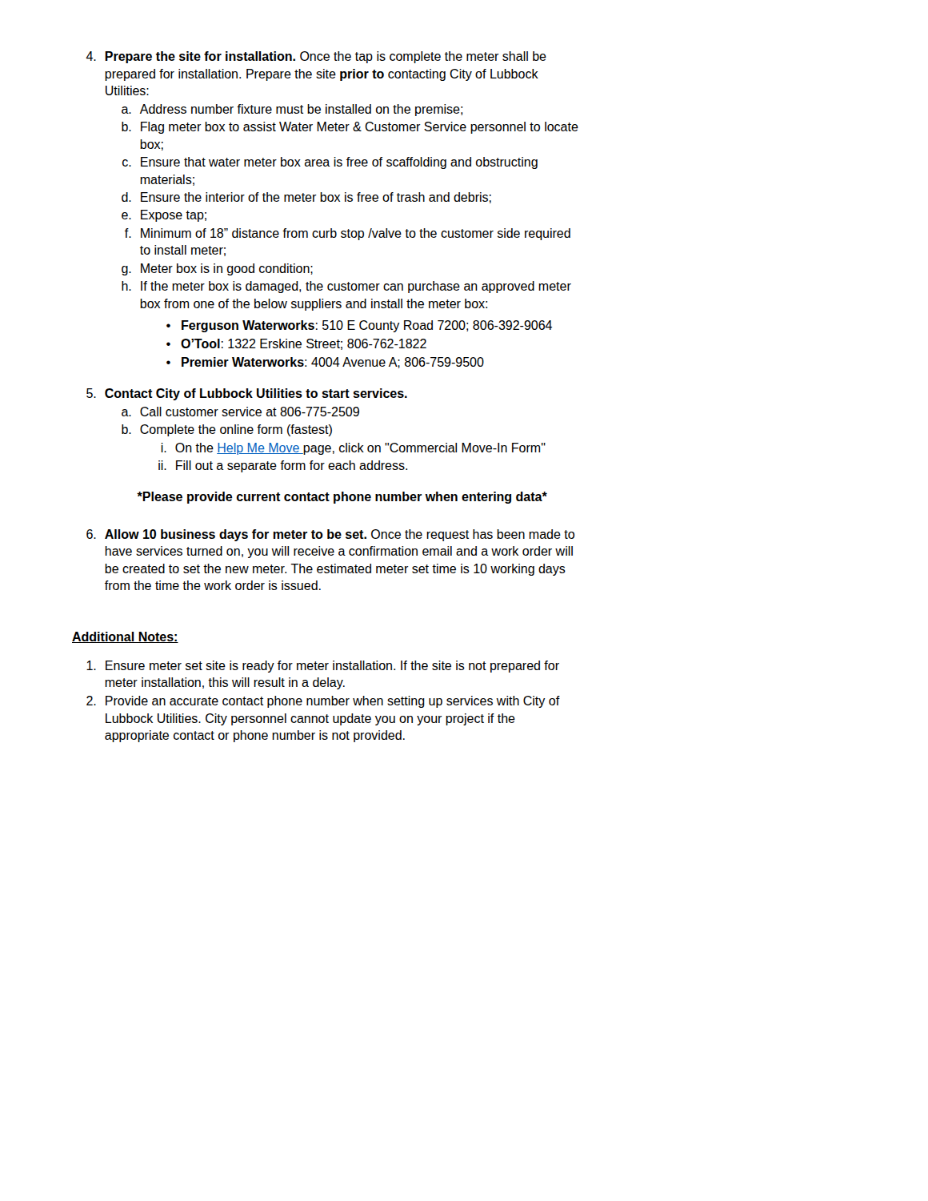Prepare the site for installation. Once the tap is complete the meter shall be prepared for installation. Prepare the site prior to contacting City of Lubbock Utilities:
Address number fixture must be installed on the premise;
Flag meter box to assist Water Meter & Customer Service personnel to locate box;
Ensure that water meter box area is free of scaffolding and obstructing materials;
Ensure the interior of the meter box is free of trash and debris;
Expose tap;
Minimum of 18” distance from curb stop /valve to the customer side required to install meter;
Meter box is in good condition;
If the meter box is damaged, the customer can purchase an approved meter box from one of the below suppliers and install the meter box:
Ferguson Waterworks: 510 E County Road 7200; 806-392-9064
O’Tool: 1322 Erskine Street; 806-762-1822
Premier Waterworks: 4004 Avenue A; 806-759-9500
Contact City of Lubbock Utilities to start services.
Call customer service at 806-775-2509
Complete the online form (fastest)
On the Help Me Move page, click on "Commercial Move-In Form"
Fill out a separate form for each address.
*Please provide current contact phone number when entering data*
Allow 10 business days for meter to be set. Once the request has been made to have services turned on, you will receive a confirmation email and a work order will be created to set the new meter. The estimated meter set time is 10 working days from the time the work order is issued.
Additional Notes:
Ensure meter set site is ready for meter installation. If the site is not prepared for meter installation, this will result in a delay.
Provide an accurate contact phone number when setting up services with City of Lubbock Utilities. City personnel cannot update you on your project if the appropriate contact or phone number is not provided.